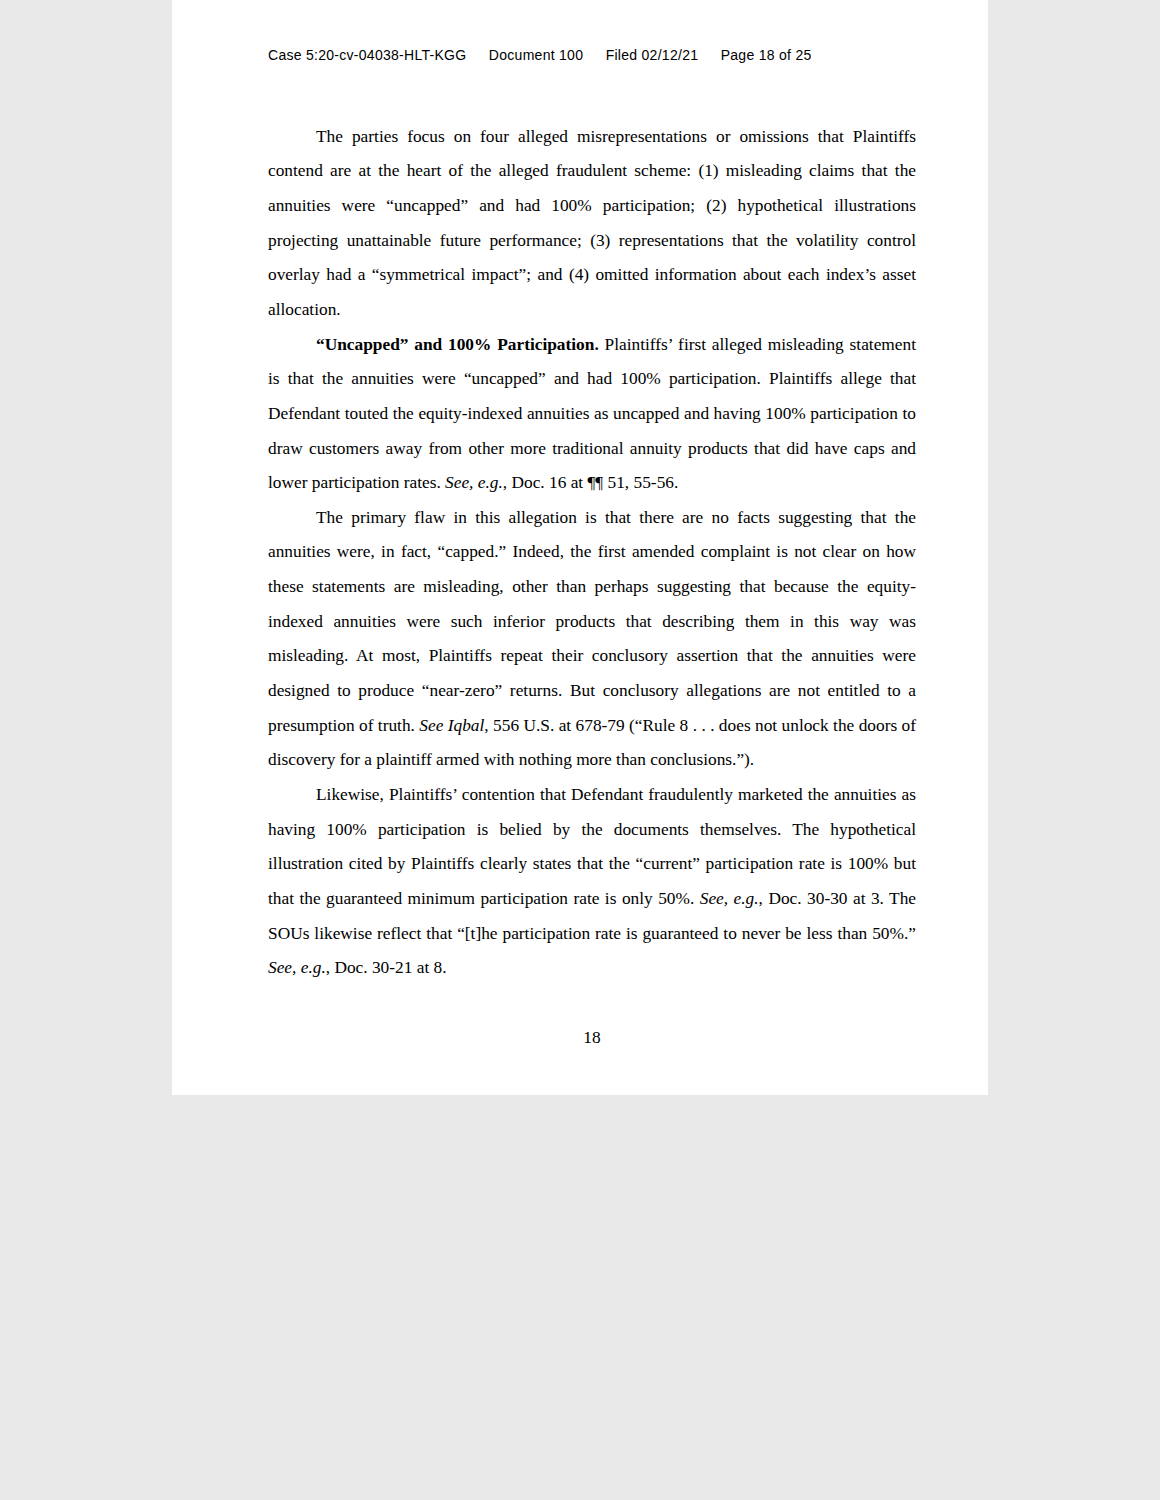Case 5:20-cv-04038-HLT-KGG Document 100 Filed 02/12/21 Page 18 of 25
The parties focus on four alleged misrepresentations or omissions that Plaintiffs contend are at the heart of the alleged fraudulent scheme: (1) misleading claims that the annuities were “uncapped” and had 100% participation; (2) hypothetical illustrations projecting unattainable future performance; (3) representations that the volatility control overlay had a “symmetrical impact”; and (4) omitted information about each index’s asset allocation.
“Uncapped” and 100% Participation. Plaintiffs’ first alleged misleading statement is that the annuities were “uncapped” and had 100% participation. Plaintiffs allege that Defendant touted the equity-indexed annuities as uncapped and having 100% participation to draw customers away from other more traditional annuity products that did have caps and lower participation rates. See, e.g., Doc. 16 at ¶¶ 51, 55-56.
The primary flaw in this allegation is that there are no facts suggesting that the annuities were, in fact, “capped.” Indeed, the first amended complaint is not clear on how these statements are misleading, other than perhaps suggesting that because the equity-indexed annuities were such inferior products that describing them in this way was misleading. At most, Plaintiffs repeat their conclusory assertion that the annuities were designed to produce “near-zero” returns. But conclusory allegations are not entitled to a presumption of truth. See Iqbal, 556 U.S. at 678-79 (“Rule 8 . . . does not unlock the doors of discovery for a plaintiff armed with nothing more than conclusions.”).
Likewise, Plaintiffs’ contention that Defendant fraudulently marketed the annuities as having 100% participation is belied by the documents themselves. The hypothetical illustration cited by Plaintiffs clearly states that the “current” participation rate is 100% but that the guaranteed minimum participation rate is only 50%. See, e.g., Doc. 30-30 at 3. The SOUs likewise reflect that “[t]he participation rate is guaranteed to never be less than 50%.” See, e.g., Doc. 30-21 at 8.
18